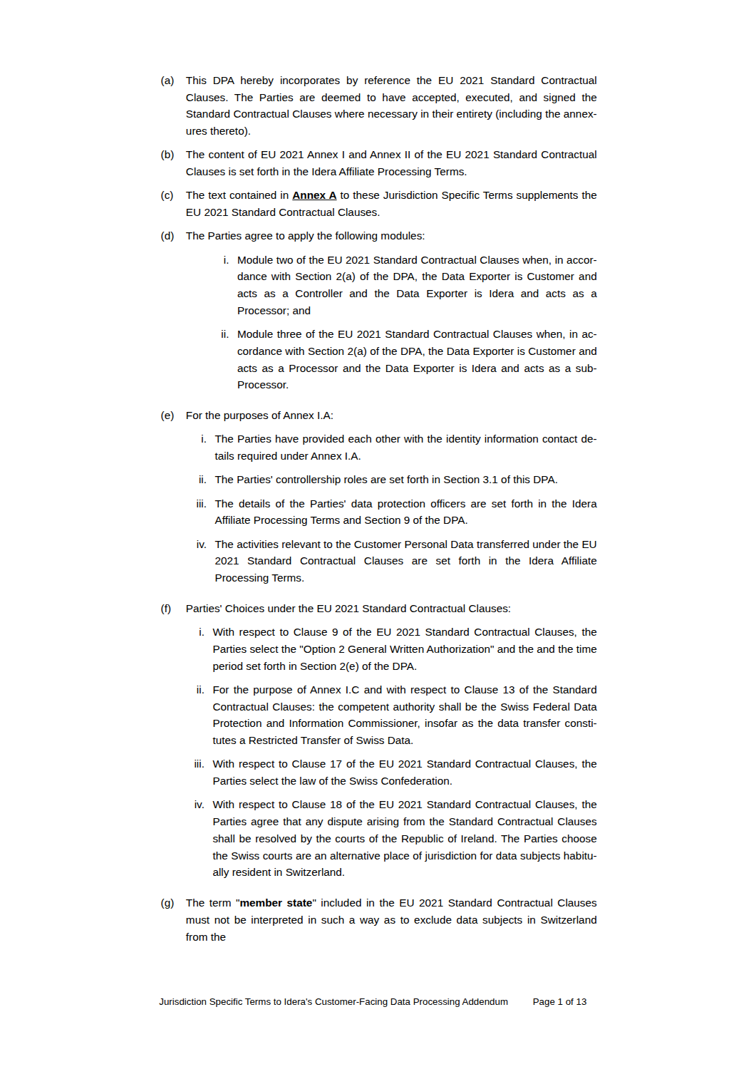(a) This DPA hereby incorporates by reference the EU 2021 Standard Contractual Clauses. The Parties are deemed to have accepted, executed, and signed the Standard Contractual Clauses where necessary in their entirety (including the annexures thereto).
(b) The content of EU 2021 Annex I and Annex II of the EU 2021 Standard Contractual Clauses is set forth in the Idera Affiliate Processing Terms.
(c) The text contained in Annex A to these Jurisdiction Specific Terms supplements the EU 2021 Standard Contractual Clauses.
(d) The Parties agree to apply the following modules:
i. Module two of the EU 2021 Standard Contractual Clauses when, in accordance with Section 2(a) of the DPA, the Data Exporter is Customer and acts as a Controller and the Data Exporter is Idera and acts as a Processor; and
ii. Module three of the EU 2021 Standard Contractual Clauses when, in accordance with Section 2(a) of the DPA, the Data Exporter is Customer and acts as a Processor and the Data Exporter is Idera and acts as a sub-Processor.
(e) For the purposes of Annex I.A:
i. The Parties have provided each other with the identity information contact details required under Annex I.A.
ii. The Parties' controllership roles are set forth in Section 3.1 of this DPA.
iii. The details of the Parties' data protection officers are set forth in the Idera Affiliate Processing Terms and Section 9 of the DPA.
iv. The activities relevant to the Customer Personal Data transferred under the EU 2021 Standard Contractual Clauses are set forth in the Idera Affiliate Processing Terms.
(f) Parties' Choices under the EU 2021 Standard Contractual Clauses:
i. With respect to Clause 9 of the EU 2021 Standard Contractual Clauses, the Parties select the "Option 2 General Written Authorization" and the and the time period set forth in Section 2(e) of the DPA.
ii. For the purpose of Annex I.C and with respect to Clause 13 of the Standard Contractual Clauses: the competent authority shall be the Swiss Federal Data Protection and Information Commissioner, insofar as the data transfer constitutes a Restricted Transfer of Swiss Data.
iii. With respect to Clause 17 of the EU 2021 Standard Contractual Clauses, the Parties select the law of the Swiss Confederation.
iv. With respect to Clause 18 of the EU 2021 Standard Contractual Clauses, the Parties agree that any dispute arising from the Standard Contractual Clauses shall be resolved by the courts of the Republic of Ireland. The Parties choose the Swiss courts are an alternative place of jurisdiction for data subjects habitually resident in Switzerland.
(g) The term "member state" included in the EU 2021 Standard Contractual Clauses must not be interpreted in such a way as to exclude data subjects in Switzerland from the
Jurisdiction Specific Terms to Idera's Customer-Facing Data Processing Addendum
Page 1 of 13